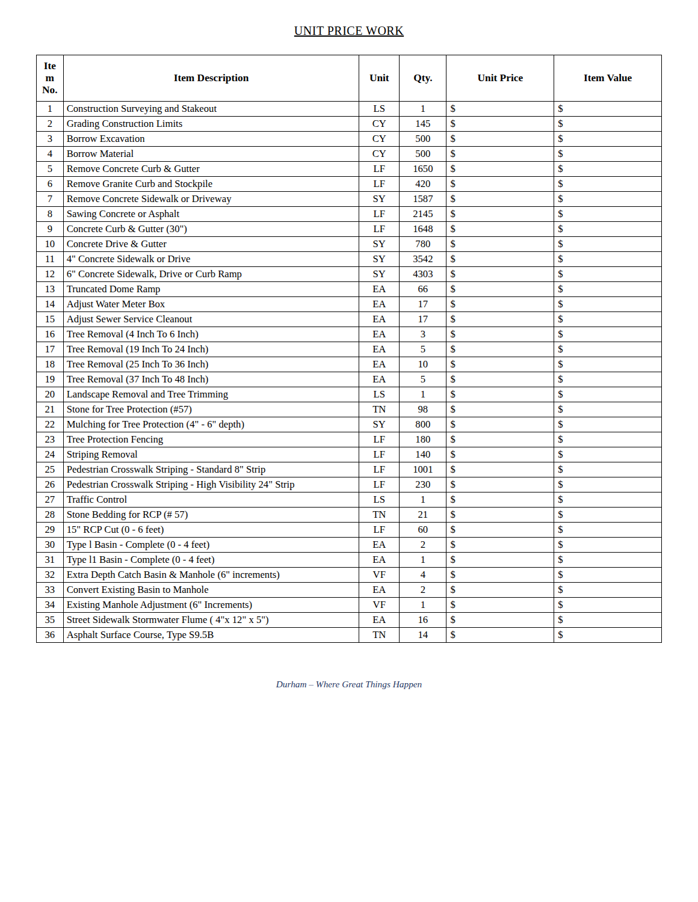UNIT PRICE WORK
| Ite m No. | Item Description | Unit | Qty. | Unit Price | Item Value |
| --- | --- | --- | --- | --- | --- |
| 1 | Construction Surveying and Stakeout | LS | 1 | $ | $ |
| 2 | Grading Construction Limits | CY | 145 | $ | $ |
| 3 | Borrow Excavation | CY | 500 | $ | $ |
| 4 | Borrow Material | CY | 500 | $ | $ |
| 5 | Remove Concrete Curb & Gutter | LF | 1650 | $ | $ |
| 6 | Remove Granite Curb and Stockpile | LF | 420 | $ | $ |
| 7 | Remove Concrete Sidewalk or Driveway | SY | 1587 | $ | $ |
| 8 | Sawing Concrete or Asphalt | LF | 2145 | $ | $ |
| 9 | Concrete Curb & Gutter (30") | LF | 1648 | $ | $ |
| 10 | Concrete Drive & Gutter | SY | 780 | $ | $ |
| 11 | 4" Concrete Sidewalk or Drive | SY | 3542 | $ | $ |
| 12 | 6" Concrete Sidewalk, Drive or Curb Ramp | SY | 4303 | $ | $ |
| 13 | Truncated Dome Ramp | EA | 66 | $ | $ |
| 14 | Adjust Water Meter Box | EA | 17 | $ | $ |
| 15 | Adjust Sewer Service Cleanout | EA | 17 | $ | $ |
| 16 | Tree Removal (4 Inch To 6 Inch) | EA | 3 | $ | $ |
| 17 | Tree Removal (19 Inch To 24 Inch) | EA | 5 | $ | $ |
| 18 | Tree Removal (25 Inch To 36 Inch) | EA | 10 | $ | $ |
| 19 | Tree Removal (37 Inch To 48 Inch) | EA | 5 | $ | $ |
| 20 | Landscape Removal and Tree Trimming | LS | 1 | $ | $ |
| 21 | Stone for Tree Protection (#57) | TN | 98 | $ | $ |
| 22 | Mulching for Tree Protection (4" - 6" depth) | SY | 800 | $ | $ |
| 23 | Tree Protection Fencing | LF | 180 | $ | $ |
| 24 | Striping Removal | LF | 140 | $ | $ |
| 25 | Pedestrian Crosswalk Striping - Standard 8" Strip | LF | 1001 | $ | $ |
| 26 | Pedestrian Crosswalk Striping - High Visibility 24" Strip | LF | 230 | $ | $ |
| 27 | Traffic Control | LS | 1 | $ | $ |
| 28 | Stone Bedding for RCP (# 57) | TN | 21 | $ | $ |
| 29 | 15" RCP Cut (0 - 6 feet) | LF | 60 | $ | $ |
| 30 | Type l Basin - Complete (0 - 4 feet) | EA | 2 | $ | $ |
| 31 | Type l1 Basin - Complete (0 - 4 feet) | EA | 1 | $ | $ |
| 32 | Extra Depth Catch Basin & Manhole (6" increments) | VF | 4 | $ | $ |
| 33 | Convert Existing Basin to Manhole | EA | 2 | $ | $ |
| 34 | Existing Manhole Adjustment (6" Increments) | VF | 1 | $ | $ |
| 35 | Street Sidewalk Stormwater Flume ( 4"x 12" x 5") | EA | 16 | $ | $ |
| 36 | Asphalt Surface Course, Type S9.5B | TN | 14 | $ | $ |
Durham – Where Great Things Happen